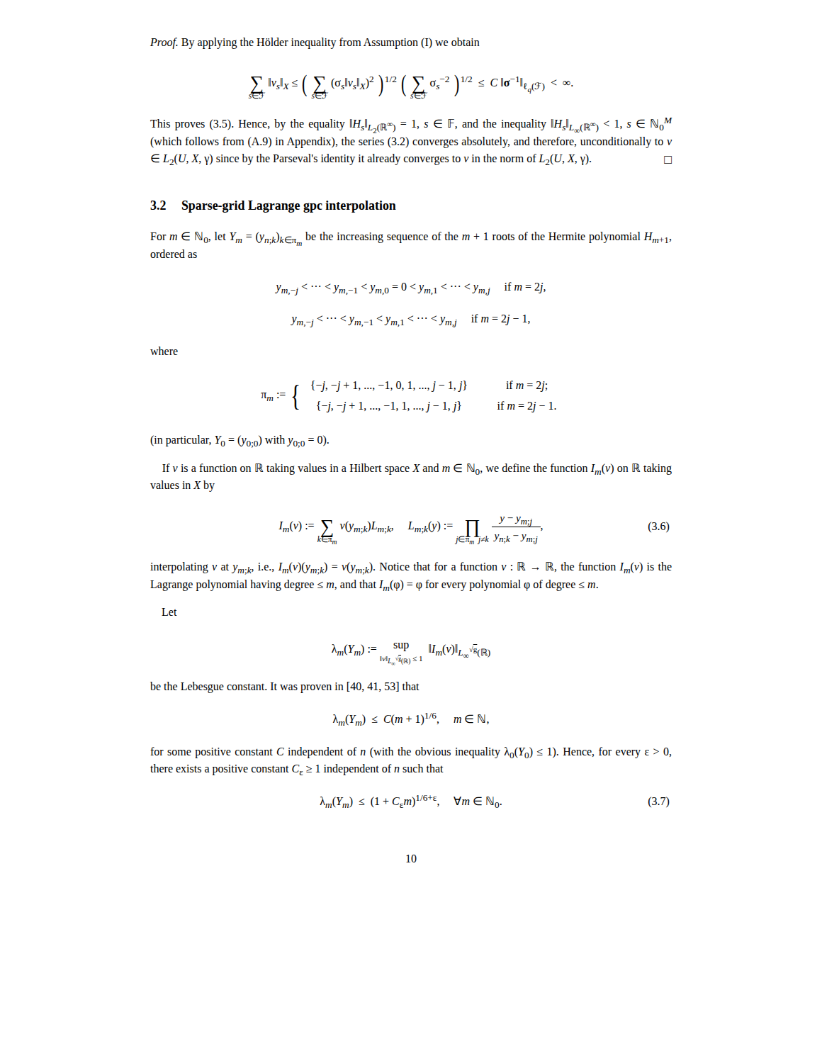Proof. By applying the Hölder inequality from Assumption (I) we obtain
∑s∈ℱ ‖vs‖X ≤ ( ∑s∈ℱ (σs‖vs‖X)2 )1/2 ( ∑s∈ℱ σs−2 )1/2 ≤ C ‖σ−1‖ℓq(ℱ) < ∞.
This proves (3.5). Hence, by the equality ‖Hs‖L2(ℝ∞) = 1, s ∈ 𝔽, and the inequality ‖Hs‖L∞(ℝ∞) < 1, s ∈ ℕ0M (which follows from (A.9) in Appendix), the series (3.2) converges absolutely, and therefore, unconditionally to v ∈ L2(U, X, γ) since by the Parseval's identity it already converges to v in the norm of L2(U, X, γ). □
3.2 Sparse-grid Lagrange gpc interpolation
For m ∈ ℕ0, let Ym = (yn;k)k∈πm be the increasing sequence of the m + 1 roots of the Hermite polynomial Hm+1, ordered as
ym,−j < ··· < ym,−1 < ym,0 = 0 < ym,1 < ··· < ym,j if m = 2j,
ym,−j < ··· < ym,−1 < ym,1 < ··· < ym,j if m = 2j − 1,
where
πm := {
| {− j , − j + 1, ..., −1, 0, 1, ..., j − 1, j } | if m = 2 j ; |
| {− j , − j + 1, ..., −1, 1, ..., j − 1, j } | if m = 2 j − 1. |
(in particular, Y0 = (y0;0) with y0;0 = 0).
If v is a function on ℝ taking values in a Hilbert space X and m ∈ ℕ0, we define the function Im(v) on ℝ taking values in X by
Im(v) := ∑k∈πm v(ym;k)Lm;k, Lm;k(y) := ∏j∈πm j≠k y − ym;j yn;k − ym;j, (3.6)
interpolating v at ym;k, i.e., Im(v)(ym;k) = v(ym;k). Notice that for a function v : ℝ → ℝ, the function Im(v) is the Lagrange polynomial having degree ≤ m, and that Im(φ) = φ for every polynomial φ of degree ≤ m.
Let
λm(Ym) := sup‖v‖L∞√g(ℝ) ≤ 1 ‖Im(v)‖L∞√g(ℝ)
be the Lebesgue constant. It was proven in [40, 41, 53] that
λm(Ym) ≤ C(m + 1)1/6, m ∈ ℕ,
for some positive constant C independent of n (with the obvious inequality λ0(Y0) ≤ 1). Hence, for every ε > 0, there exists a positive constant Cε ≥ 1 independent of n such that
λm(Ym) ≤ (1 + Cεm)1/6+ε, ∀m ∈ ℕ0. (3.7)
10